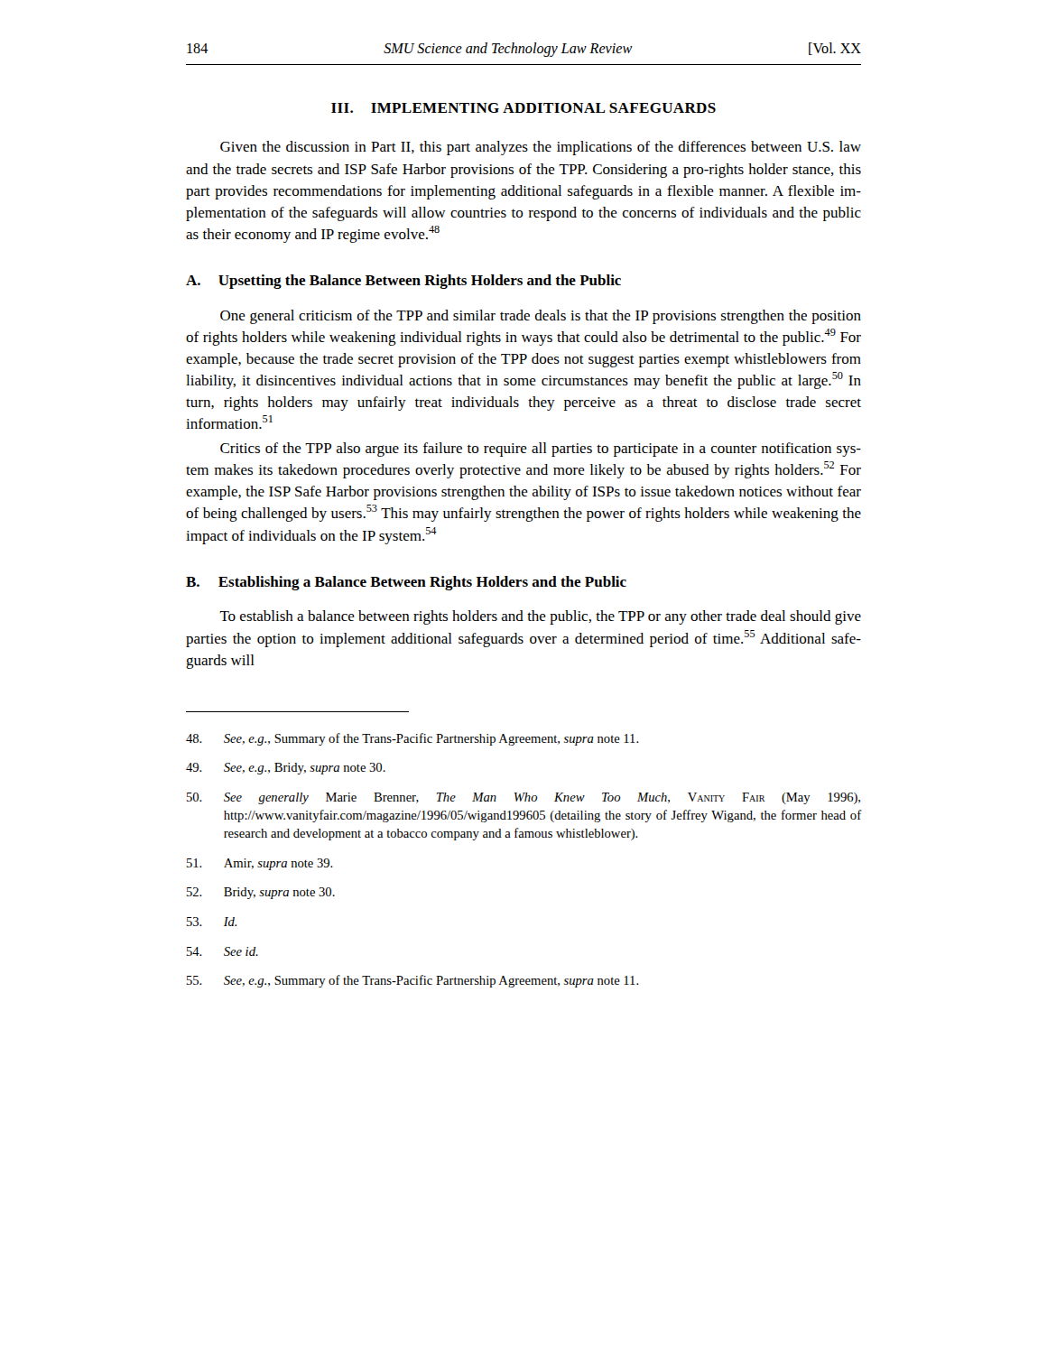184 SMU Science and Technology Law Review [Vol. XX
III. Implementing Additional Safeguards
Given the discussion in Part II, this part analyzes the implications of the differences between U.S. law and the trade secrets and ISP Safe Harbor provisions of the TPP. Considering a pro-rights holder stance, this part provides recommendations for implementing additional safeguards in a flexible manner. A flexible implementation of the safeguards will allow countries to respond to the concerns of individuals and the public as their economy and IP regime evolve.48
A. Upsetting the Balance Between Rights Holders and the Public
One general criticism of the TPP and similar trade deals is that the IP provisions strengthen the position of rights holders while weakening individual rights in ways that could also be detrimental to the public.49 For example, because the trade secret provision of the TPP does not suggest parties exempt whistleblowers from liability, it disincentives individual actions that in some circumstances may benefit the public at large.50 In turn, rights holders may unfairly treat individuals they perceive as a threat to disclose trade secret information.51
Critics of the TPP also argue its failure to require all parties to participate in a counter notification system makes its takedown procedures overly protective and more likely to be abused by rights holders.52 For example, the ISP Safe Harbor provisions strengthen the ability of ISPs to issue takedown notices without fear of being challenged by users.53 This may unfairly strengthen the power of rights holders while weakening the impact of individuals on the IP system.54
B. Establishing a Balance Between Rights Holders and the Public
To establish a balance between rights holders and the public, the TPP or any other trade deal should give parties the option to implement additional safeguards over a determined period of time.55 Additional safeguards will
48. See, e.g., Summary of the Trans-Pacific Partnership Agreement, supra note 11.
49. See, e.g., Bridy, supra note 30.
50. See generally Marie Brenner, The Man Who Knew Too Much, Vanity Fair (May 1996), http://www.vanityfair.com/magazine/1996/05/wigand199605 (detailing the story of Jeffrey Wigand, the former head of research and development at a tobacco company and a famous whistleblower).
51. Amir, supra note 39.
52. Bridy, supra note 30.
53. Id.
54. See id.
55. See, e.g., Summary of the Trans-Pacific Partnership Agreement, supra note 11.